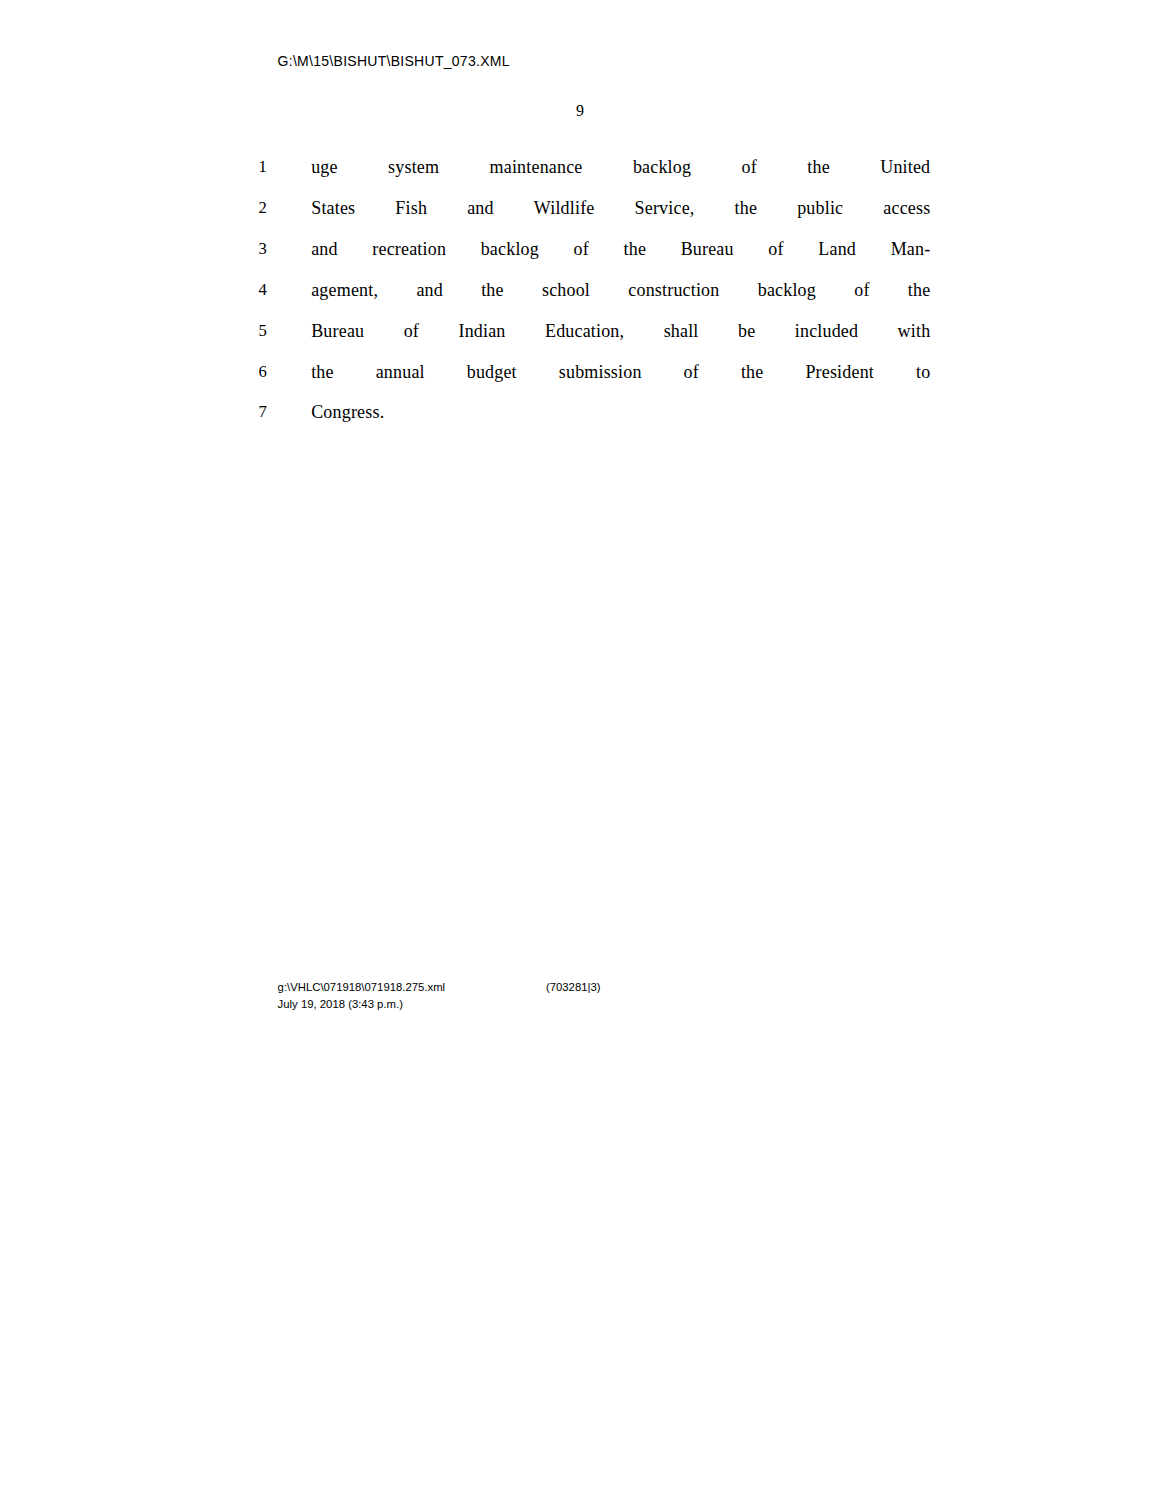G:\M\15\BISHUT\BISHUT_073.XML
9
| 1 | uge system maintenance backlog of the United |
| 2 | States Fish and Wildlife Service, the public access |
| 3 | and recreation backlog of the Bureau of Land Man- |
| 4 | agement, and the school construction backlog of the |
| 5 | Bureau of Indian Education, shall be included with |
| 6 | the annual budget submission of the President to |
| 7 | Congress. |
g:\VHLC\071918\071918.275.xml (703281|3)
July 19, 2018 (3:43 p.m.)